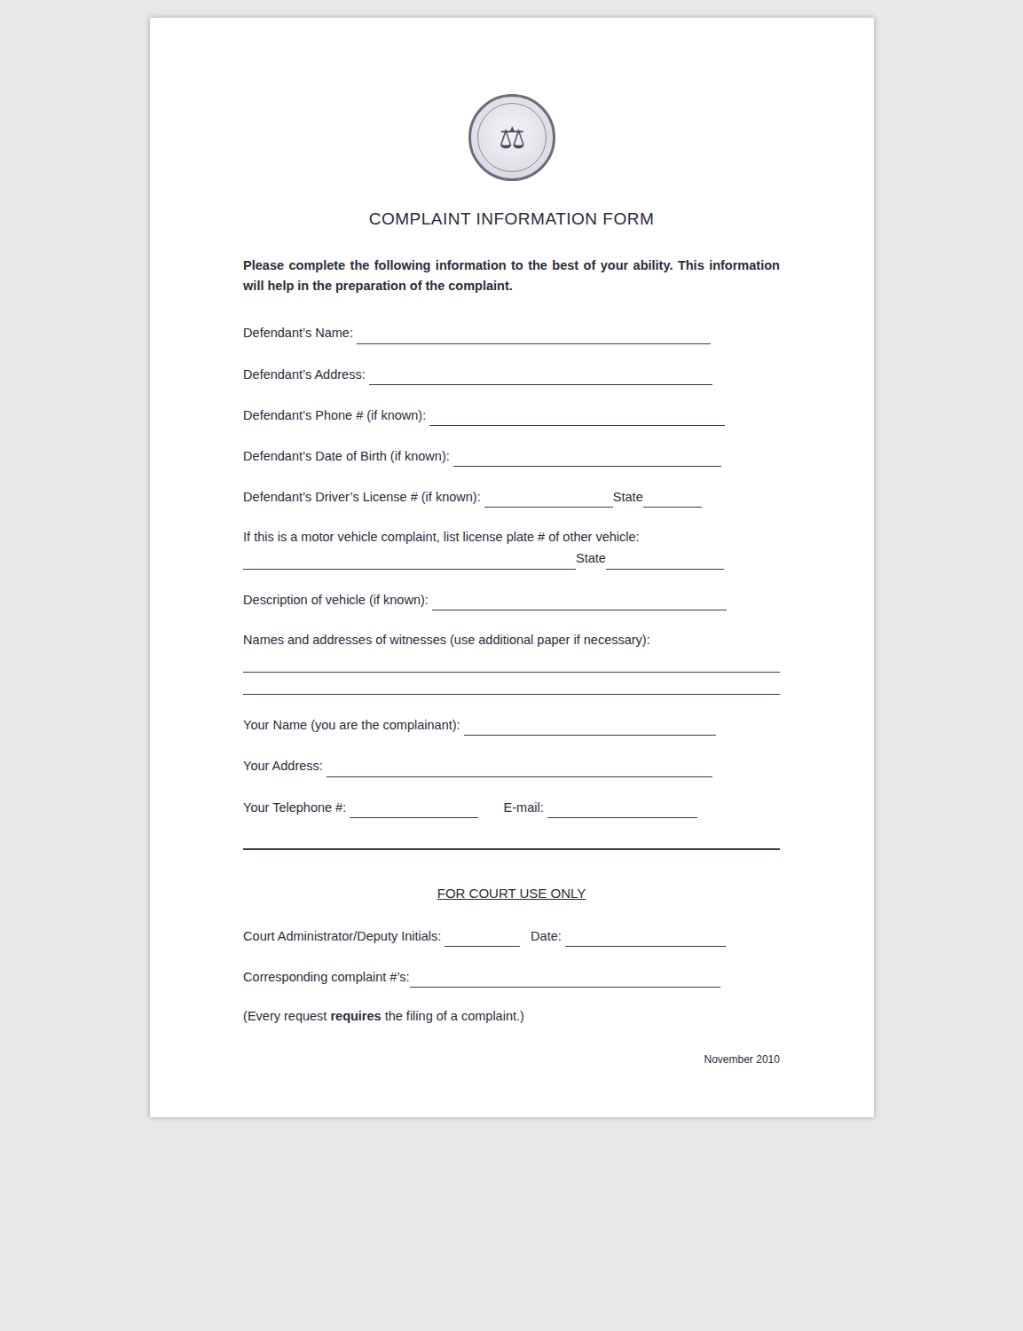⚖
COMPLAINT INFORMATION FORM
Please complete the following information to the best of your ability. This information will help in the preparation of the complaint.
Defendant’s Name:
Defendant’s Address:
Defendant’s Phone # (if known):
Defendant’s Date of Birth (if known):
Defendant’s Driver’s License # (if known): State
If this is a motor vehicle complaint, list license plate # of other vehicle:
State
Description of vehicle (if known):
Names and addresses of witnesses (use additional paper if necessary):
Your Name (you are the complainant):
Your Address:
Your Telephone #: E-mail:
FOR COURT USE ONLY
Court Administrator/Deputy Initials: Date:
Corresponding complaint #’s:
(Every request requires the filing of a complaint.)
November 2010